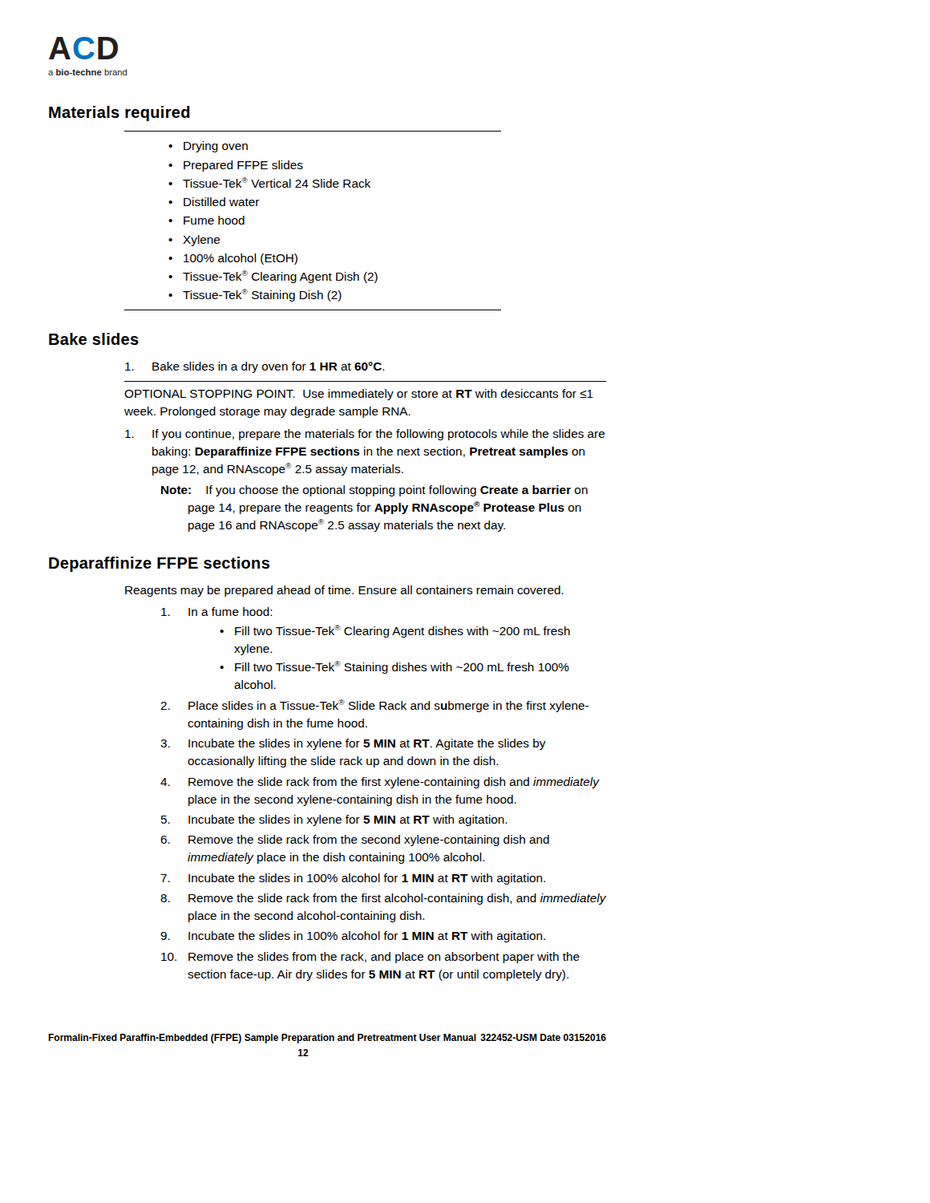ACD
a bio-techne brand
Materials required
Drying oven
Prepared FFPE slides
Tissue-Tek® Vertical 24 Slide Rack
Distilled water
Fume hood
Xylene
100% alcohol (EtOH)
Tissue-Tek® Clearing Agent Dish (2)
Tissue-Tek® Staining Dish (2)
Bake slides
Bake slides in a dry oven for 1 HR at 60°C.
OPTIONAL STOPPING POINT. Use immediately or store at RT with desiccants for ≤1 week. Prolonged storage may degrade sample RNA.
If you continue, prepare the materials for the following protocols while the slides are baking: Deparaffinize FFPE sections in the next section, Pretreat samples on page 12, and RNAscope® 2.5 assay materials.
Note: If you choose the optional stopping point following Create a barrier on page 14, prepare the reagents for Apply RNAscope® Protease Plus on page 16 and RNAscope® 2.5 assay materials the next day.
Deparaffinize FFPE sections
Reagents may be prepared ahead of time. Ensure all containers remain covered.
In a fume hood:
Fill two Tissue-Tek® Clearing Agent dishes with ~200 mL fresh xylene.
Fill two Tissue-Tek® Staining dishes with ~200 mL fresh 100% alcohol.
Place slides in a Tissue-Tek® Slide Rack and submerge in the first xylene-containing dish in the fume hood.
Incubate the slides in xylene for 5 MIN at RT. Agitate the slides by occasionally lifting the slide rack up and down in the dish.
Remove the slide rack from the first xylene-containing dish and immediately place in the second xylene-containing dish in the fume hood.
Incubate the slides in xylene for 5 MIN at RT with agitation.
Remove the slide rack from the second xylene-containing dish and immediately place in the dish containing 100% alcohol.
Incubate the slides in 100% alcohol for 1 MIN at RT with agitation.
Remove the slide rack from the first alcohol-containing dish, and immediately place in the second alcohol-containing dish.
Incubate the slides in 100% alcohol for 1 MIN at RT with agitation.
Remove the slides from the rack, and place on absorbent paper with the section face-up. Air dry slides for 5 MIN at RT (or until completely dry).
Formalin-Fixed Paraffin-Embedded (FFPE) Sample Preparation and Pretreatment User Manual
322452-USM Date 03152016
12